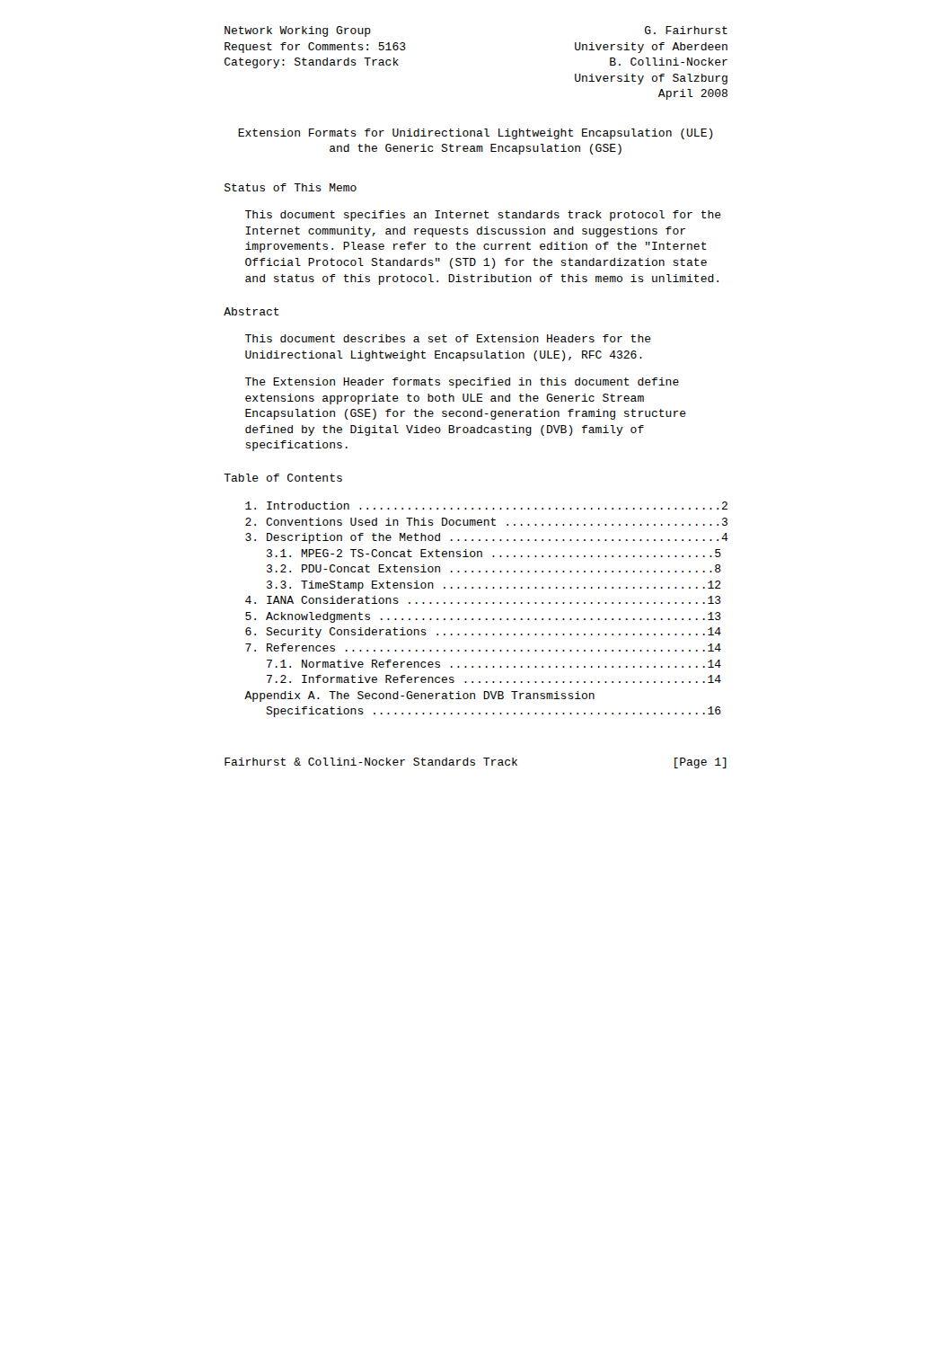| Network Working Group | G. Fairhurst |
| Request for Comments: 5163 | University of Aberdeen |
| Category: Standards Track | B. Collini-Nocker |
| | University of Salzburg |
| | April 2008 |
Extension Formats for Unidirectional Lightweight Encapsulation (ULE)
and the Generic Stream Encapsulation (GSE)
Status of This Memo
This document specifies an Internet standards track protocol for the Internet community, and requests discussion and suggestions for improvements. Please refer to the current edition of the "Internet Official Protocol Standards" (STD 1) for the standardization state and status of this protocol. Distribution of this memo is unlimited.
Abstract
This document describes a set of Extension Headers for the Unidirectional Lightweight Encapsulation (ULE), RFC 4326.
The Extension Header formats specified in this document define extensions appropriate to both ULE and the Generic Stream Encapsulation (GSE) for the second-generation framing structure defined by the Digital Video Broadcasting (DVB) family of specifications.
Table of Contents
   1. Introduction ....................................................2
   2. Conventions Used in This Document ...............................3
   3. Description of the Method .......................................4
      3.1. MPEG-2 TS-Concat Extension ................................5
      3.2. PDU-Concat Extension ......................................8
      3.3. TimeStamp Extension ......................................12
   4. IANA Considerations ...........................................13
   5. Acknowledgments ...............................................13
   6. Security Considerations .......................................14
   7. References ....................................................14
      7.1. Normative References .....................................14
      7.2. Informative References ...................................14
   Appendix A. The Second-Generation DVB Transmission
      Specifications ................................................16
| Fairhurst & Collini-Nocker Standards Track | [Page 1] |